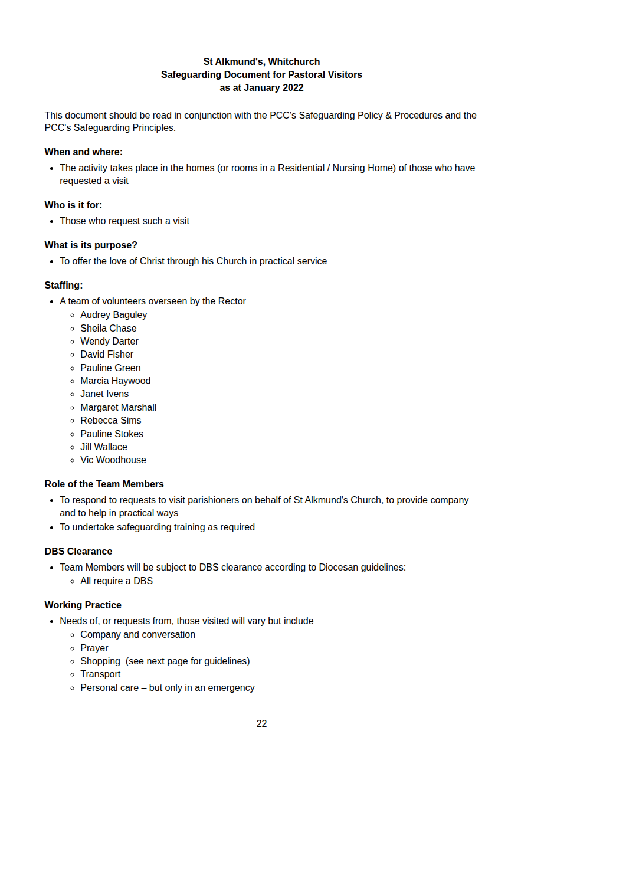St Alkmund's, Whitchurch
Safeguarding Document for Pastoral Visitors
as at January 2022
This document should be read in conjunction with the PCC's Safeguarding Policy & Procedures and the PCC's Safeguarding Principles.
When and where:
The activity takes place in the homes (or rooms in a Residential / Nursing Home) of those who have requested a visit
Who is it for:
Those who request such a visit
What is its purpose?
To offer the love of Christ through his Church in practical service
Staffing:
A team of volunteers overseen by the Rector
Audrey Baguley
Sheila Chase
Wendy Darter
David Fisher
Pauline Green
Marcia Haywood
Janet Ivens
Margaret Marshall
Rebecca Sims
Pauline Stokes
Jill Wallace
Vic Woodhouse
Role of the Team Members
To respond to requests to visit parishioners on behalf of St Alkmund's Church, to provide company and to help in practical ways
To undertake safeguarding training as required
DBS Clearance
Team Members will be subject to DBS clearance according to Diocesan guidelines:
All require a DBS
Working Practice
Needs of, or requests from, those visited will vary but include
Company and conversation
Prayer
Shopping (see next page for guidelines)
Transport
Personal care – but only in an emergency
22